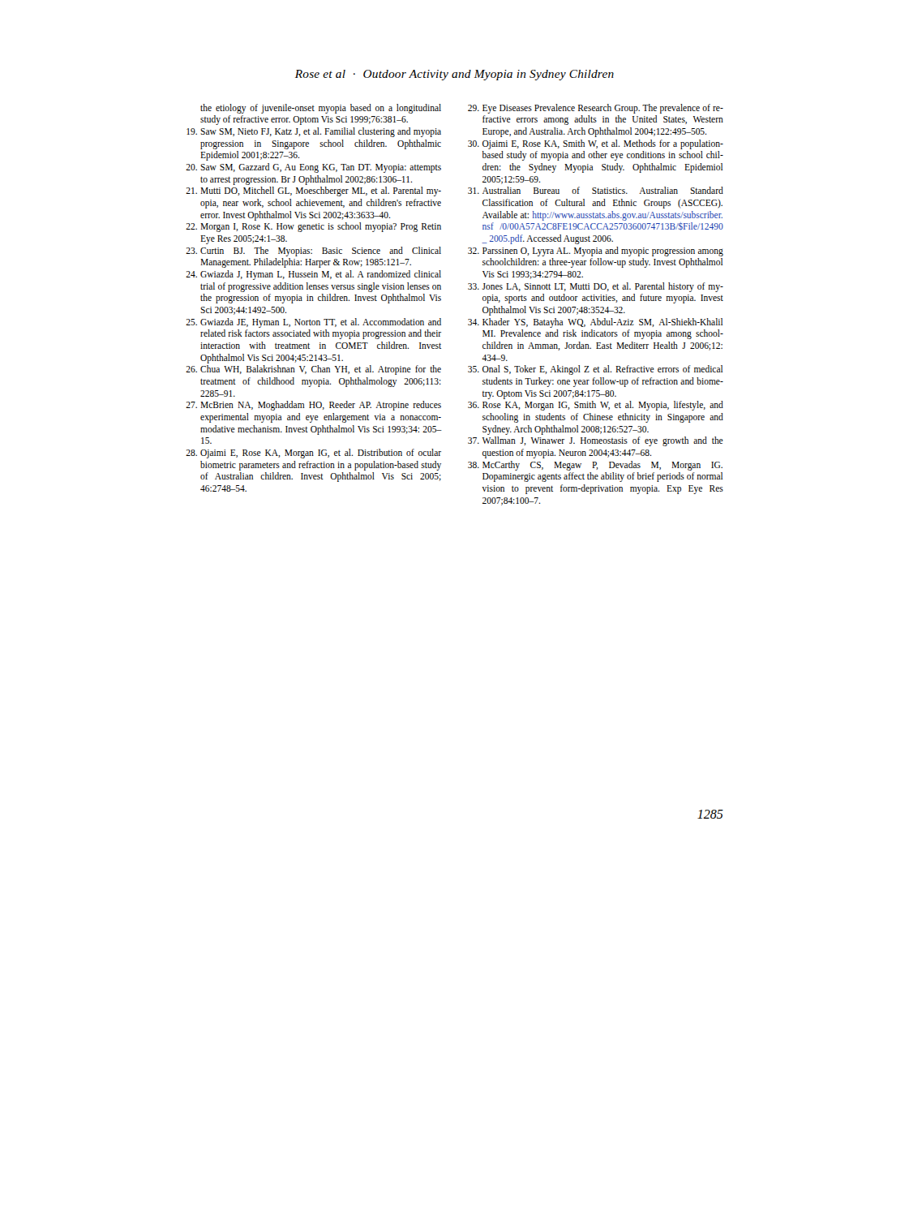Rose et al · Outdoor Activity and Myopia in Sydney Children
the etiology of juvenile-onset myopia based on a longitudinal study of refractive error. Optom Vis Sci 1999;76:381–6.
19. Saw SM, Nieto FJ, Katz J, et al. Familial clustering and myopia progression in Singapore school children. Ophthalmic Epidemiol 2001;8:227–36.
20. Saw SM, Gazzard G, Au Eong KG, Tan DT. Myopia: attempts to arrest progression. Br J Ophthalmol 2002;86:1306–11.
21. Mutti DO, Mitchell GL, Moeschberger ML, et al. Parental myopia, near work, school achievement, and children's refractive error. Invest Ophthalmol Vis Sci 2002;43:3633–40.
22. Morgan I, Rose K. How genetic is school myopia? Prog Retin Eye Res 2005;24:1–38.
23. Curtin BJ. The Myopias: Basic Science and Clinical Management. Philadelphia: Harper & Row; 1985:121–7.
24. Gwiazda J, Hyman L, Hussein M, et al. A randomized clinical trial of progressive addition lenses versus single vision lenses on the progression of myopia in children. Invest Ophthalmol Vis Sci 2003;44:1492–500.
25. Gwiazda JE, Hyman L, Norton TT, et al. Accommodation and related risk factors associated with myopia progression and their interaction with treatment in COMET children. Invest Ophthalmol Vis Sci 2004;45:2143–51.
26. Chua WH, Balakrishnan V, Chan YH, et al. Atropine for the treatment of childhood myopia. Ophthalmology 2006;113: 2285–91.
27. McBrien NA, Moghaddam HO, Reeder AP. Atropine reduces experimental myopia and eye enlargement via a nonaccommodative mechanism. Invest Ophthalmol Vis Sci 1993;34: 205–15.
28. Ojaimi E, Rose KA, Morgan IG, et al. Distribution of ocular biometric parameters and refraction in a population-based study of Australian children. Invest Ophthalmol Vis Sci 2005; 46:2748–54.
29. Eye Diseases Prevalence Research Group. The prevalence of refractive errors among adults in the United States, Western Europe, and Australia. Arch Ophthalmol 2004;122:495–505.
30. Ojaimi E, Rose KA, Smith W, et al. Methods for a population-based study of myopia and other eye conditions in school children: the Sydney Myopia Study. Ophthalmic Epidemiol 2005;12:59–69.
31. Australian Bureau of Statistics. Australian Standard Classification of Cultural and Ethnic Groups (ASCCEG). Available at: http://www.ausstats.abs.gov.au/Ausstats/subscriber.nsf /0/00A57A2C8FE19CACCA2570360074713B/$File/12490_ 2005.pdf. Accessed August 2006.
32. Parssinen O, Lyyra AL. Myopia and myopic progression among schoolchildren: a three-year follow-up study. Invest Ophthalmol Vis Sci 1993;34:2794–802.
33. Jones LA, Sinnott LT, Mutti DO, et al. Parental history of myopia, sports and outdoor activities, and future myopia. Invest Ophthalmol Vis Sci 2007;48:3524–32.
34. Khader YS, Batayha WQ, Abdul-Aziz SM, Al-Shiekh-Khalil MI. Prevalence and risk indicators of myopia among schoolchildren in Amman, Jordan. East Mediterr Health J 2006;12: 434–9.
35. Onal S, Toker E, Akingol Z et al. Refractive errors of medical students in Turkey: one year follow-up of refraction and biometry. Optom Vis Sci 2007;84:175–80.
36. Rose KA, Morgan IG, Smith W, et al. Myopia, lifestyle, and schooling in students of Chinese ethnicity in Singapore and Sydney. Arch Ophthalmol 2008;126:527–30.
37. Wallman J, Winawer J. Homeostasis of eye growth and the question of myopia. Neuron 2004;43:447–68.
38. McCarthy CS, Megaw P, Devadas M, Morgan IG. Dopaminergic agents affect the ability of brief periods of normal vision to prevent form-deprivation myopia. Exp Eye Res 2007;84:100–7.
1285